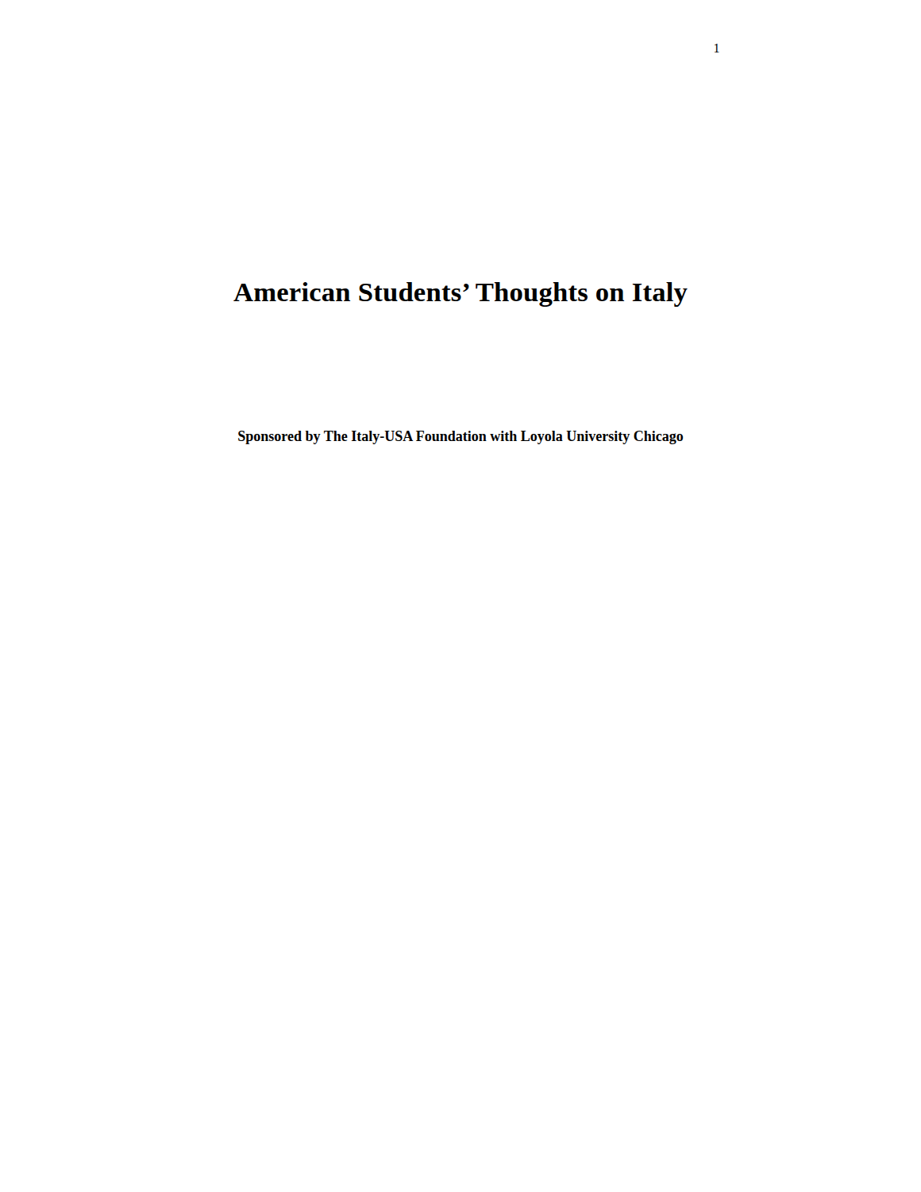1
American Students’ Thoughts on Italy
Sponsored by The Italy-USA Foundation with Loyola University Chicago